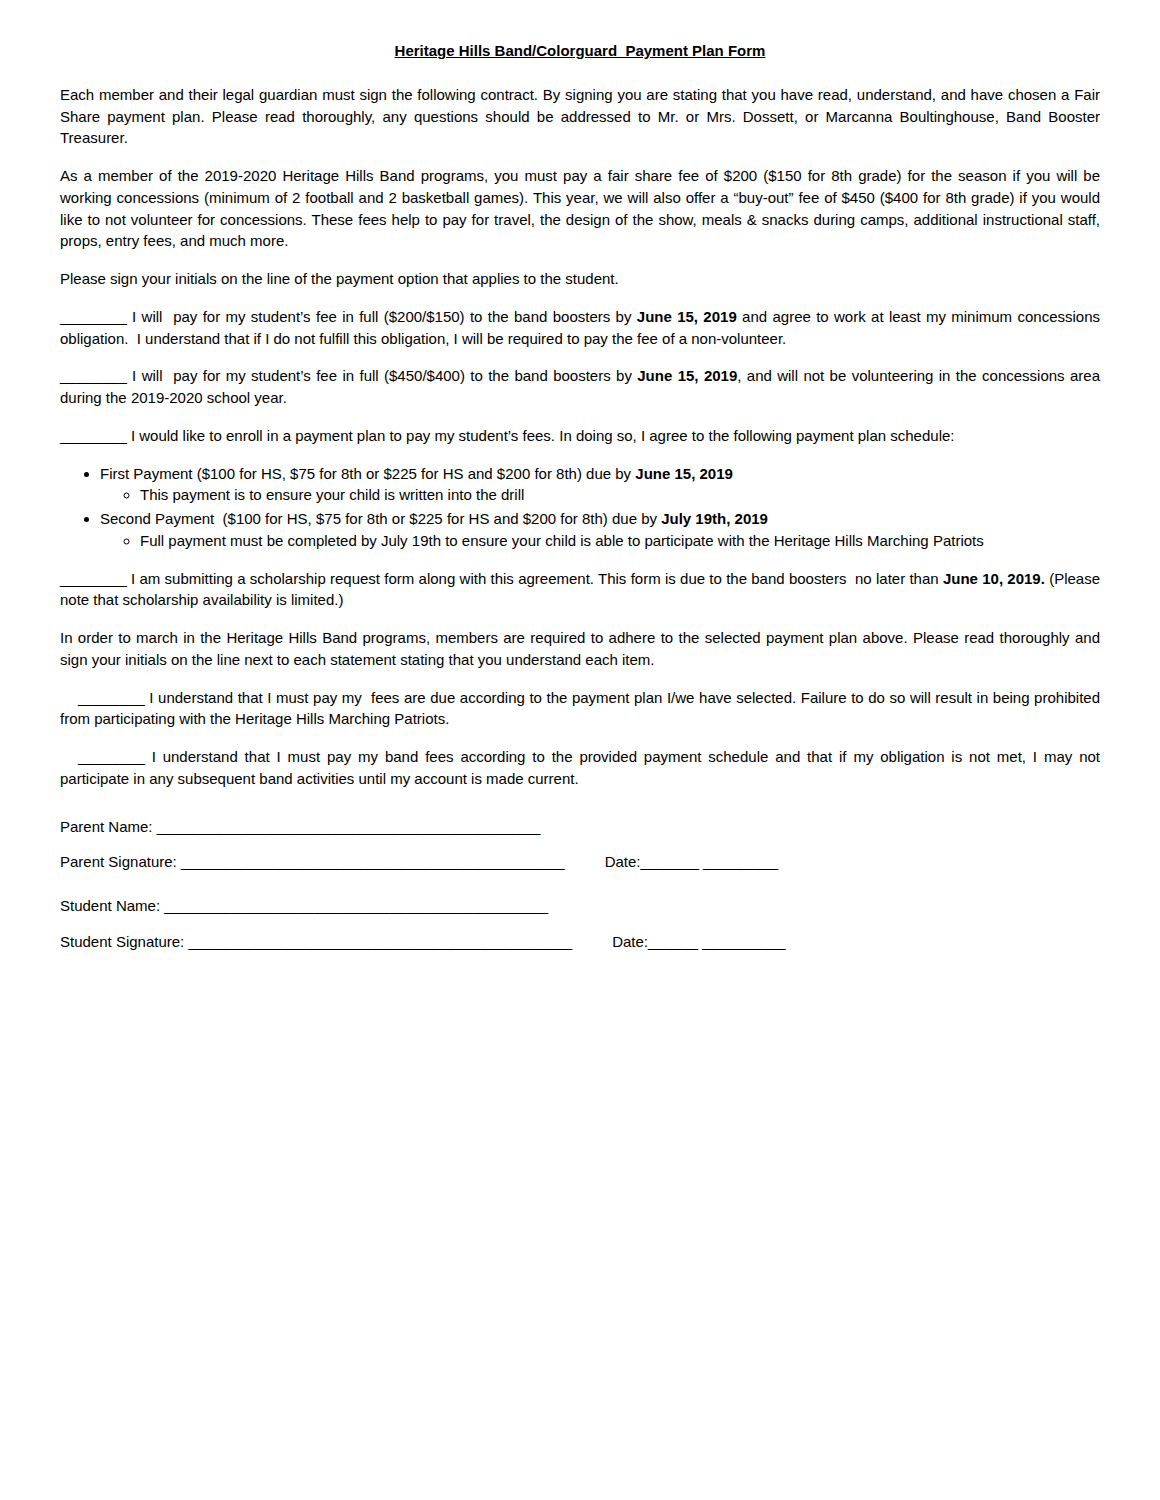Heritage Hills Band/Colorguard Payment Plan Form
Each member and their legal guardian must sign the following contract. By signing you are stating that you have read, understand, and have chosen a Fair Share payment plan. Please read thoroughly, any questions should be addressed to Mr. or Mrs. Dossett, or Marcanna Boultinghouse, Band Booster Treasurer.
As a member of the 2019-2020 Heritage Hills Band programs, you must pay a fair share fee of $200 ($150 for 8th grade) for the season if you will be working concessions (minimum of 2 football and 2 basketball games). This year, we will also offer a “buy-out” fee of $450 ($400 for 8th grade) if you would like to not volunteer for concessions. These fees help to pay for travel, the design of the show, meals & snacks during camps, additional instructional staff, props, entry fees, and much more.
Please sign your initials on the line of the payment option that applies to the student.
________ I will pay for my student’s fee in full ($200/$150) to the band boosters by June 15, 2019 and agree to work at least my minimum concessions obligation. I understand that if I do not fulfill this obligation, I will be required to pay the fee of a non-volunteer.
________ I will pay for my student’s fee in full ($450/$400) to the band boosters by June 15, 2019, and will not be volunteering in the concessions area during the 2019-2020 school year.
________ I would like to enroll in a payment plan to pay my student’s fees. In doing so, I agree to the following payment plan schedule:
First Payment ($100 for HS, $75 for 8th or $225 for HS and $200 for 8th) due by June 15, 2019
This payment is to ensure your child is written into the drill
Second Payment ($100 for HS, $75 for 8th or $225 for HS and $200 for 8th) due by July 19th, 2019
Full payment must be completed by July 19th to ensure your child is able to participate with the Heritage Hills Marching Patriots
________ I am submitting a scholarship request form along with this agreement. This form is due to the band boosters no later than June 10, 2019. (Please note that scholarship availability is limited.)
In order to march in the Heritage Hills Band programs, members are required to adhere to the selected payment plan above. Please read thoroughly and sign your initials on the line next to each statement stating that you understand each item.
________ I understand that I must pay my fees are due according to the payment plan I/we have selected. Failure to do so will result in being prohibited from participating with the Heritage Hills Marching Patriots.
________ I understand that I must pay my band fees according to the provided payment schedule and that if my obligation is not met, I may not participate in any subsequent band activities until my account is made current.
Parent Name: ______________________________________________
Parent Signature: ______________________________________________Date:_______ _________
Student Name: ______________________________________________
Student Signature: ______________________________________________Date:______ __________